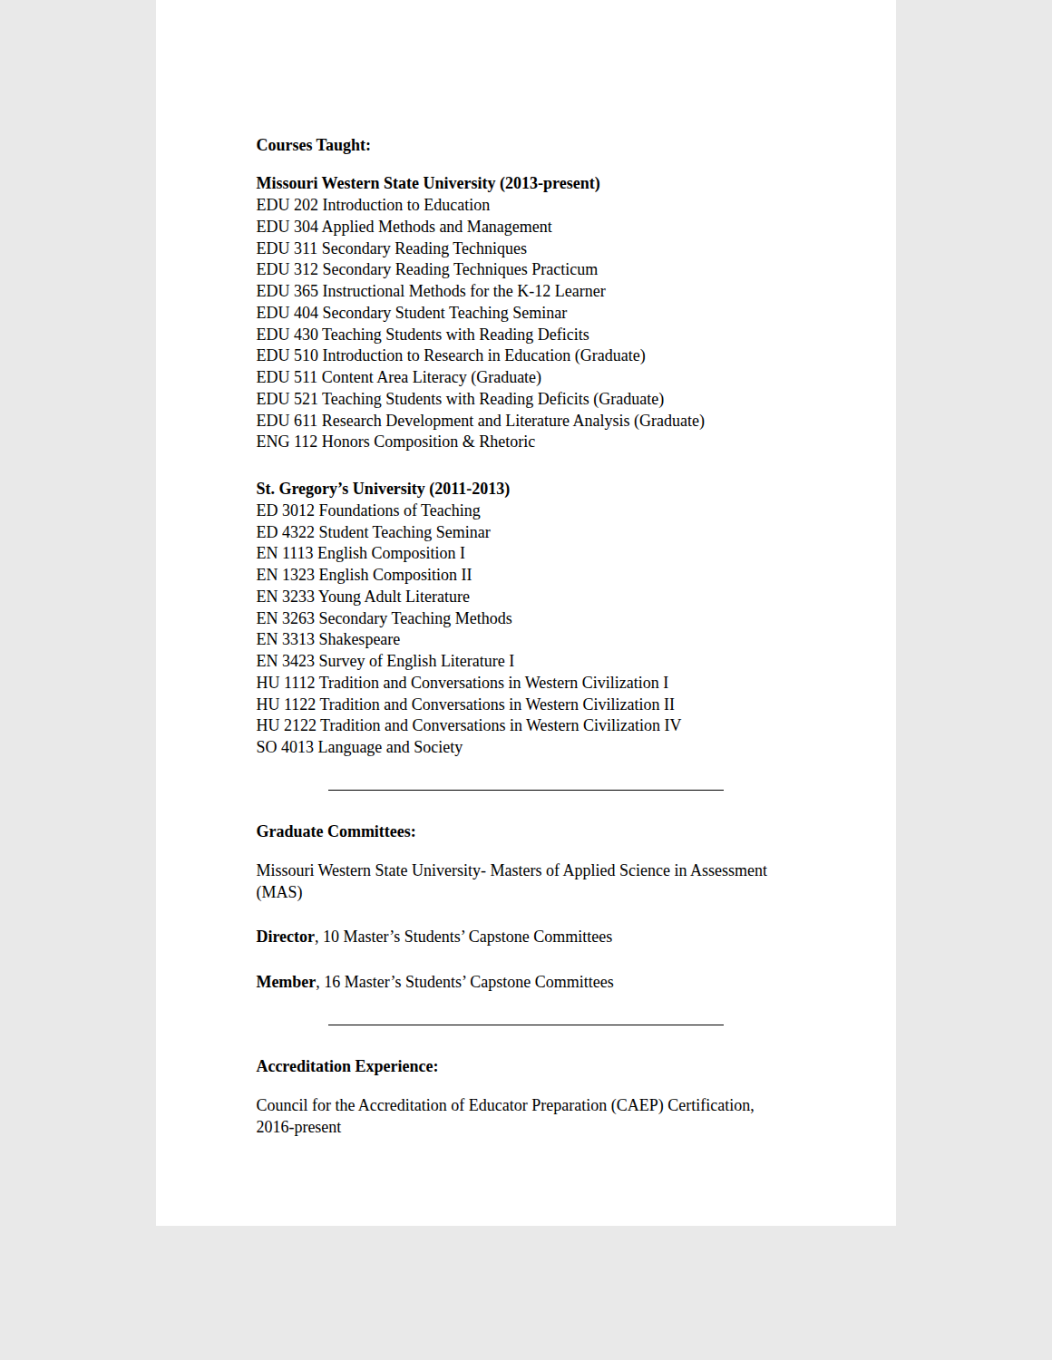Courses Taught:
Missouri Western State University (2013-present)
EDU 202 Introduction to Education
EDU 304 Applied Methods and Management
EDU 311 Secondary Reading Techniques
EDU 312 Secondary Reading Techniques Practicum
EDU 365 Instructional Methods for the K-12 Learner
EDU 404 Secondary Student Teaching Seminar
EDU 430 Teaching Students with Reading Deficits
EDU 510 Introduction to Research in Education (Graduate)
EDU 511 Content Area Literacy (Graduate)
EDU 521 Teaching Students with Reading Deficits (Graduate)
EDU 611 Research Development and Literature Analysis (Graduate)
ENG 112 Honors Composition & Rhetoric
St. Gregory’s University (2011-2013)
ED 3012 Foundations of Teaching
ED 4322 Student Teaching Seminar
EN 1113 English Composition I
EN 1323 English Composition II
EN 3233 Young Adult Literature
EN 3263 Secondary Teaching Methods
EN 3313 Shakespeare
EN 3423 Survey of English Literature I
HU 1112 Tradition and Conversations in Western Civilization I
HU 1122 Tradition and Conversations in Western Civilization II
HU 2122 Tradition and Conversations in Western Civilization IV
SO 4013 Language and Society
Graduate Committees:
Missouri Western State University- Masters of Applied Science in Assessment (MAS)
Director, 10 Master’s Students’ Capstone Committees
Member, 16 Master’s Students’ Capstone Committees
Accreditation Experience:
Council for the Accreditation of Educator Preparation (CAEP) Certification, 2016-present